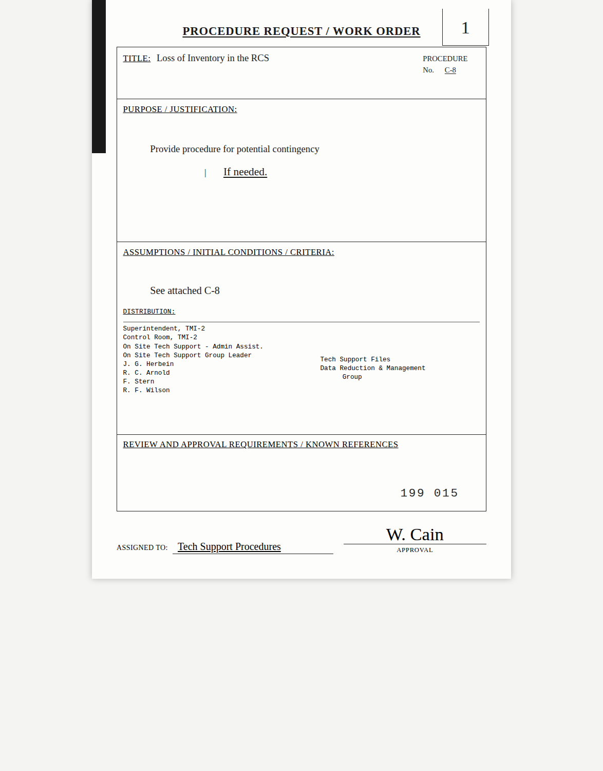1
PROCEDURE REQUEST / WORK ORDER
| TITLE: Loss of Inventory in the RCS PROCEDURE No. C-8 |
| PURPOSE / JUSTIFICATION: Provide procedure for potential contingency / If needed. |
| ASSUMPTIONS / INITIAL CONDITIONS / CRITERIA: See attached C-8 DISTRIBUTION: Superintendent, TMI-2 Control Room, TMI-2 On Site Tech Support - Admin Assist. On Site Tech Support Group Leader J. G. Herbein R. C. Arnold F. Stern R. F. Wilson Tech Support Files Data Reduction & Management Group |
| REVIEW AND APPROVAL REQUIREMENTS / KNOWN REFERENCES 199 015 |
ASSIGNED TO: Tech Support Procedures
W. Cain
APPROVAL